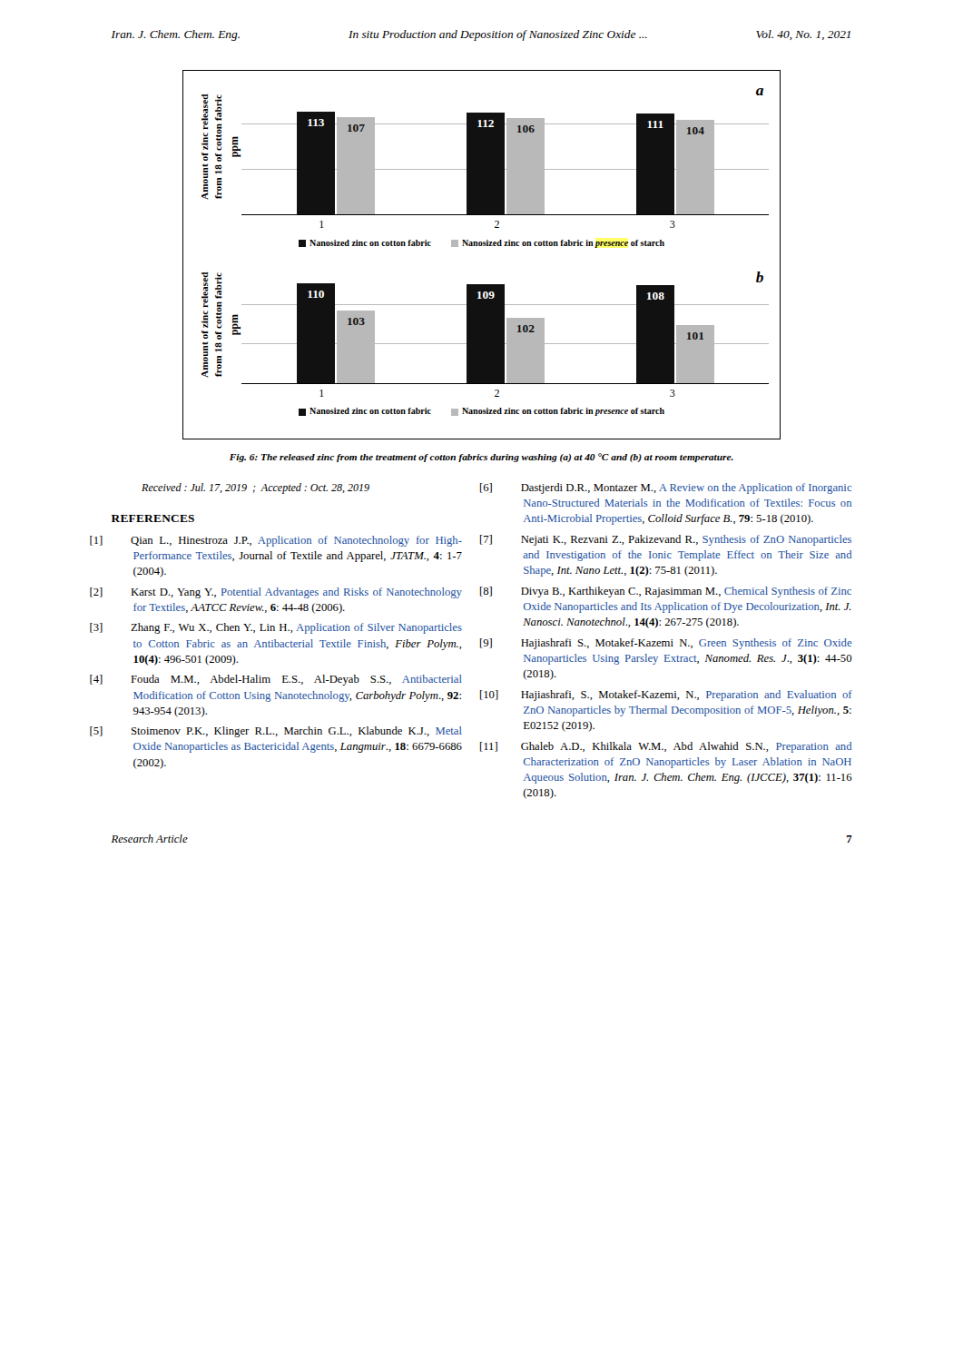Iran. J. Chem. Chem. Eng. In situ Production and Deposition of Nanosized Zinc Oxide ... Vol. 40, No. 1, 2021
a
Amount of zinc released
from 18 of cotton fabric
ppm
113
107
112
106
111
104
123
Nanosized zinc on cotton fabric Nanosized zinc on cotton fabric in presence of starch
b
Amount of zinc released
from 18 of cotton fabric
ppm
110
103
109
102
108
101
123
Nanosized zinc on cotton fabric Nanosized zinc on cotton fabric in presence of starch
Fig. 6: The released zinc from the treatment of cotton fabrics during washing (a) at 40 °C and (b) at room temperature.
Received : Jul. 17, 2019 ; Accepted : Oct. 28, 2019
REFERENCES
[1] Qian L., Hinestroza J.P., Application of Nanotechnology for High-Performance Textiles, Journal of Textile and Apparel, JTATM., 4: 1-7 (2004).
[2] Karst D., Yang Y., Potential Advantages and Risks of Nanotechnology for Textiles, AATCC Review., 6: 44-48 (2006).
[3] Zhang F., Wu X., Chen Y., Lin H., Application of Silver Nanoparticles to Cotton Fabric as an Antibacterial Textile Finish, Fiber Polym., 10(4): 496-501 (2009).
[4] Fouda M.M., Abdel-Halim E.S., Al-Deyab S.S., Antibacterial Modification of Cotton Using Nanotechnology, Carbohydr Polym., 92: 943-954 (2013).
[5] Stoimenov P.K., Klinger R.L., Marchin G.L., Klabunde K.J., Metal Oxide Nanoparticles as Bactericidal Agents, Langmuir., 18: 6679-6686 (2002).
[6] Dastjerdi D.R., Montazer M., A Review on the Application of Inorganic Nano-Structured Materials in the Modification of Textiles: Focus on Anti-Microbial Properties, Colloid Surface B., 79: 5-18 (2010).
[7] Nejati K., Rezvani Z., Pakizevand R., Synthesis of ZnO Nanoparticles and Investigation of the Ionic Template Effect on Their Size and Shape, Int. Nano Lett., 1(2): 75-81 (2011).
[8] Divya B., Karthikeyan C., Rajasimman M., Chemical Synthesis of Zinc Oxide Nanoparticles and Its Application of Dye Decolourization, Int. J. Nanosci. Nanotechnol., 14(4): 267-275 (2018).
[9] Hajiashrafi S., Motakef-Kazemi N., Green Synthesis of Zinc Oxide Nanoparticles Using Parsley Extract, Nanomed. Res. J., 3(1): 44-50 (2018).
[10] Hajiashrafi, S., Motakef-Kazemi, N., Preparation and Evaluation of ZnO Nanoparticles by Thermal Decomposition of MOF-5, Heliyon., 5: E02152 (2019).
[11] Ghaleb A.D., Khilkala W.M., Abd Alwahid S.N., Preparation and Characterization of ZnO Nanoparticles by Laser Ablation in NaOH Aqueous Solution, Iran. J. Chem. Chem. Eng. (IJCCE), 37(1): 11-16 (2018).
Research Article 7